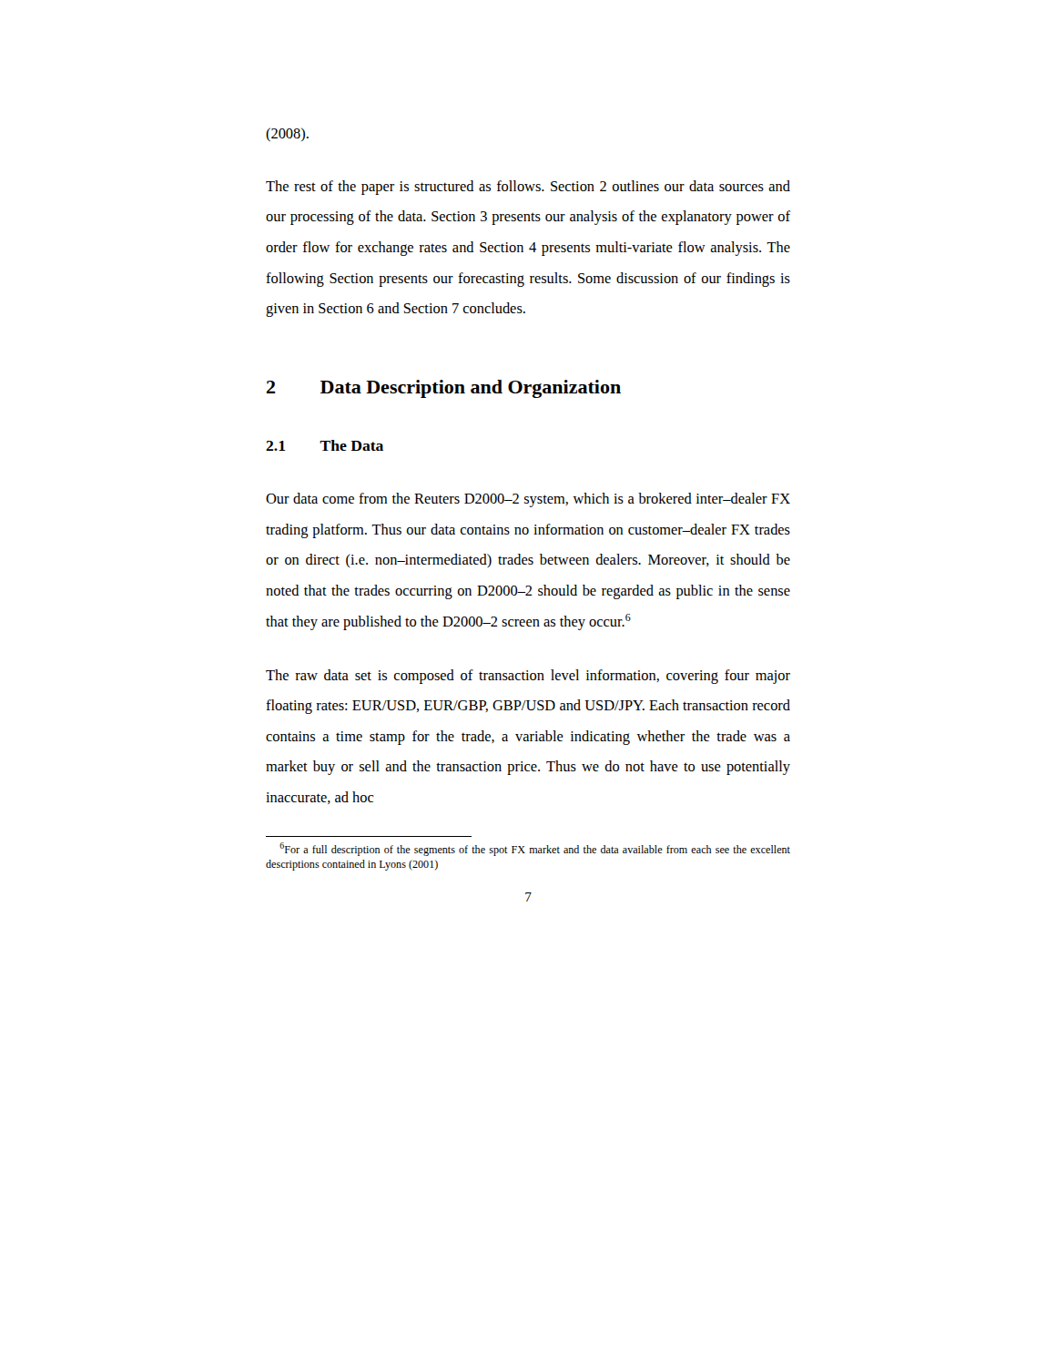(2008).
The rest of the paper is structured as follows. Section 2 outlines our data sources and our processing of the data. Section 3 presents our analysis of the explanatory power of order flow for exchange rates and Section 4 presents multi-variate flow analysis. The following Section presents our forecasting results. Some discussion of our findings is given in Section 6 and Section 7 concludes.
2 Data Description and Organization
2.1 The Data
Our data come from the Reuters D2000–2 system, which is a brokered inter–dealer FX trading platform. Thus our data contains no information on customer–dealer FX trades or on direct (i.e. non–intermediated) trades between dealers. Moreover, it should be noted that the trades occurring on D2000–2 should be regarded as public in the sense that they are published to the D2000–2 screen as they occur.6
The raw data set is composed of transaction level information, covering four major floating rates: EUR/USD, EUR/GBP, GBP/USD and USD/JPY. Each transaction record contains a time stamp for the trade, a variable indicating whether the trade was a market buy or sell and the transaction price. Thus we do not have to use potentially inaccurate, ad hoc
6For a full description of the segments of the spot FX market and the data available from each see the excellent descriptions contained in Lyons (2001)
7